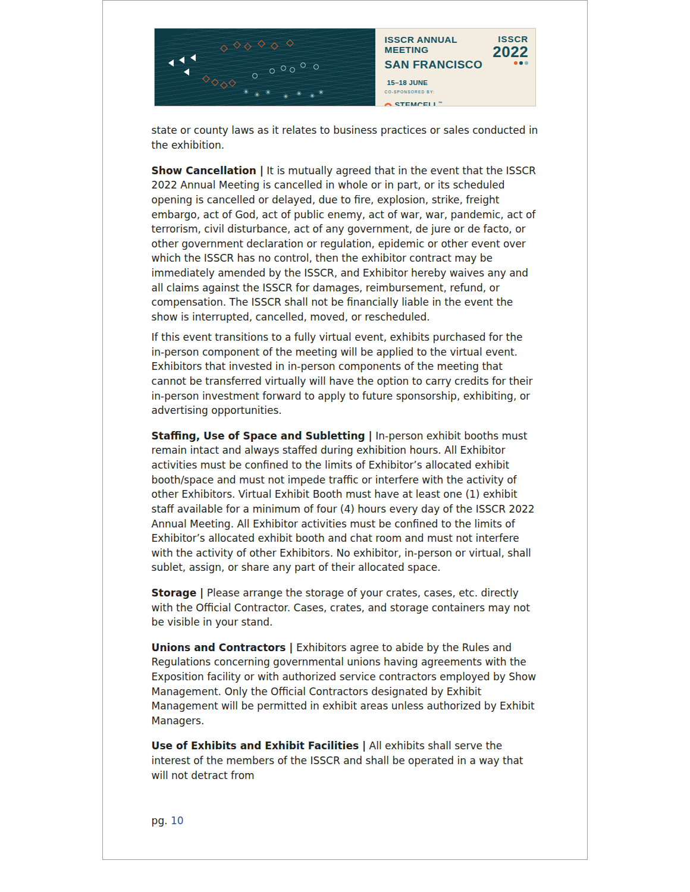✳ ✳ ✳ ✳ ✳ ✳ ✳
ISSCR Annual Meeting
San Francisco 15–18 JUNE
ISSCR
2022
Co-sponsored by:
STEMCELL™ TECHNOLOGIES
#ISSCR2022
state or county laws as it relates to business practices or sales conducted in the exhibition.
Show Cancellation | It is mutually agreed that in the event that the ISSCR 2022 Annual Meeting is cancelled in whole or in part, or its scheduled opening is cancelled or delayed, due to fire, explosion, strike, freight embargo, act of God, act of public enemy, act of war, war, pandemic, act of terrorism, civil disturbance, act of any government, de jure or de facto, or other government declaration or regulation, epidemic or other event over which the ISSCR has no control, then the exhibitor contract may be immediately amended by the ISSCR, and Exhibitor hereby waives any and all claims against the ISSCR for damages, reimbursement, refund, or compensation. The ISSCR shall not be financially liable in the event the show is interrupted, cancelled, moved, or rescheduled.
If this event transitions to a fully virtual event, exhibits purchased for the in-person component of the meeting will be applied to the virtual event. Exhibitors that invested in in-person components of the meeting that cannot be transferred virtually will have the option to carry credits for their in-person investment forward to apply to future sponsorship, exhibiting, or advertising opportunities.
Staffing, Use of Space and Subletting | In-person exhibit booths must remain intact and always staffed during exhibition hours. All Exhibitor activities must be confined to the limits of Exhibitor’s allocated exhibit booth/space and must not impede traffic or interfere with the activity of other Exhibitors. Virtual Exhibit Booth must have at least one (1) exhibit staff available for a minimum of four (4) hours every day of the ISSCR 2022 Annual Meeting. All Exhibitor activities must be confined to the limits of Exhibitor’s allocated exhibit booth and chat room and must not interfere with the activity of other Exhibitors. No exhibitor, in-person or virtual, shall sublet, assign, or share any part of their allocated space.
Storage | Please arrange the storage of your crates, cases, etc. directly with the Official Contractor. Cases, crates, and storage containers may not be visible in your stand.
Unions and Contractors | Exhibitors agree to abide by the Rules and Regulations concerning governmental unions having agreements with the Exposition facility or with authorized service contractors employed by Show Management. Only the Official Contractors designated by Exhibit Management will be permitted in exhibit areas unless authorized by Exhibit Managers.
Use of Exhibits and Exhibit Facilities | All exhibits shall serve the interest of the members of the ISSCR and shall be operated in a way that will not detract from
pg. 10